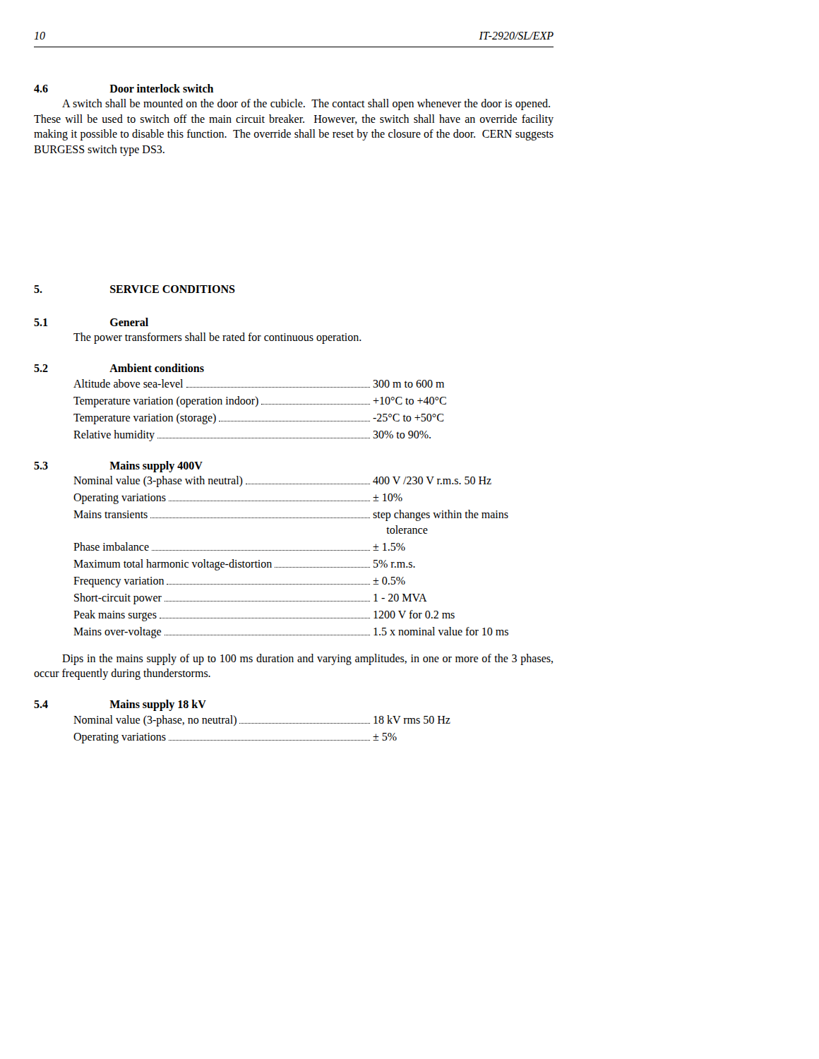10 IT-2920/SL/EXP
4.6 Door interlock switch
A switch shall be mounted on the door of the cubicle. The contact shall open whenever the door is opened. These will be used to switch off the main circuit breaker. However, the switch shall have an override facility making it possible to disable this function. The override shall be reset by the closure of the door. CERN suggests BURGESS switch type DS3.
5. SERVICE CONDITIONS
5.1 General
The power transformers shall be rated for continuous operation.
5.2 Ambient conditions
Altitude above sea-level 300 m to 600 m
Temperature variation (operation indoor) +10°C to +40°C
Temperature variation (storage) -25°C to +50°C
Relative humidity 30% to 90%.
5.3 Mains supply 400V
Nominal value (3-phase with neutral) 400 V /230 V r.m.s. 50 Hz
Operating variations ± 10%
Mains transients step changes within the mainstolerance
Phase imbalance ± 1.5%
Maximum total harmonic voltage-distortion 5% r.m.s.
Frequency variation ± 0.5%
Short-circuit power 1 - 20 MVA
Peak mains surges 1200 V for 0.2 ms
Mains over-voltage 1.5 x nominal value for 10 ms
Dips in the mains supply of up to 100 ms duration and varying amplitudes, in one or more of the 3 phases, occur frequently during thunderstorms.
5.4 Mains supply 18 kV
Nominal value (3-phase, no neutral) 18 kV rms 50 Hz
Operating variations ± 5%